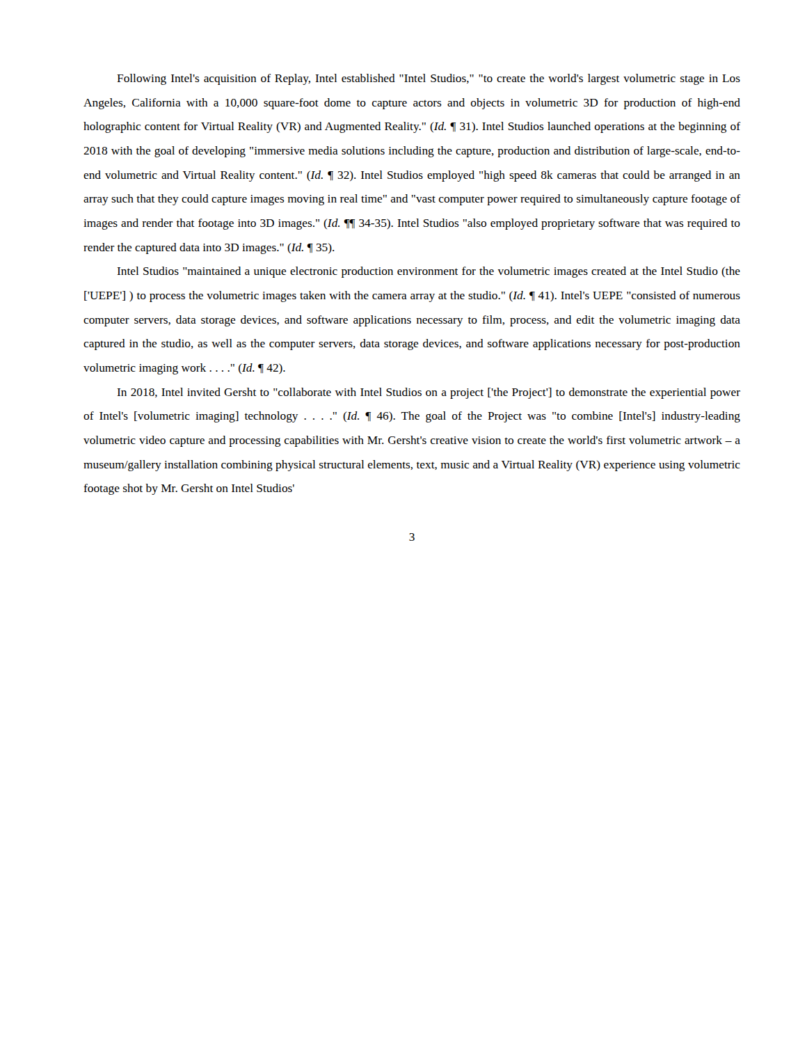Following Intel's acquisition of Replay, Intel established "Intel Studios," "to create the world's largest volumetric stage in Los Angeles, California with a 10,000 square-foot dome to capture actors and objects in volumetric 3D for production of high-end holographic content for Virtual Reality (VR) and Augmented Reality." (Id. ¶ 31). Intel Studios launched operations at the beginning of 2018 with the goal of developing "immersive media solutions including the capture, production and distribution of large-scale, end-to-end volumetric and Virtual Reality content." (Id. ¶ 32). Intel Studios employed "high speed 8k cameras that could be arranged in an array such that they could capture images moving in real time" and "vast computer power required to simultaneously capture footage of images and render that footage into 3D images." (Id. ¶¶ 34-35). Intel Studios "also employed proprietary software that was required to render the captured data into 3D images." (Id. ¶ 35).
Intel Studios "maintained a unique electronic production environment for the volumetric images created at the Intel Studio (the ['UEPE'] ) to process the volumetric images taken with the camera array at the studio." (Id. ¶ 41). Intel's UEPE "consisted of numerous computer servers, data storage devices, and software applications necessary to film, process, and edit the volumetric imaging data captured in the studio, as well as the computer servers, data storage devices, and software applications necessary for post-production volumetric imaging work . . . ." (Id. ¶ 42).
In 2018, Intel invited Gersht to "collaborate with Intel Studios on a project ['the Project'] to demonstrate the experiential power of Intel's [volumetric imaging] technology . . . ." (Id. ¶ 46). The goal of the Project was "to combine [Intel's] industry-leading volumetric video capture and processing capabilities with Mr. Gersht's creative vision to create the world's first volumetric artwork – a museum/gallery installation combining physical structural elements, text, music and a Virtual Reality (VR) experience using volumetric footage shot by Mr. Gersht on Intel Studios'
3